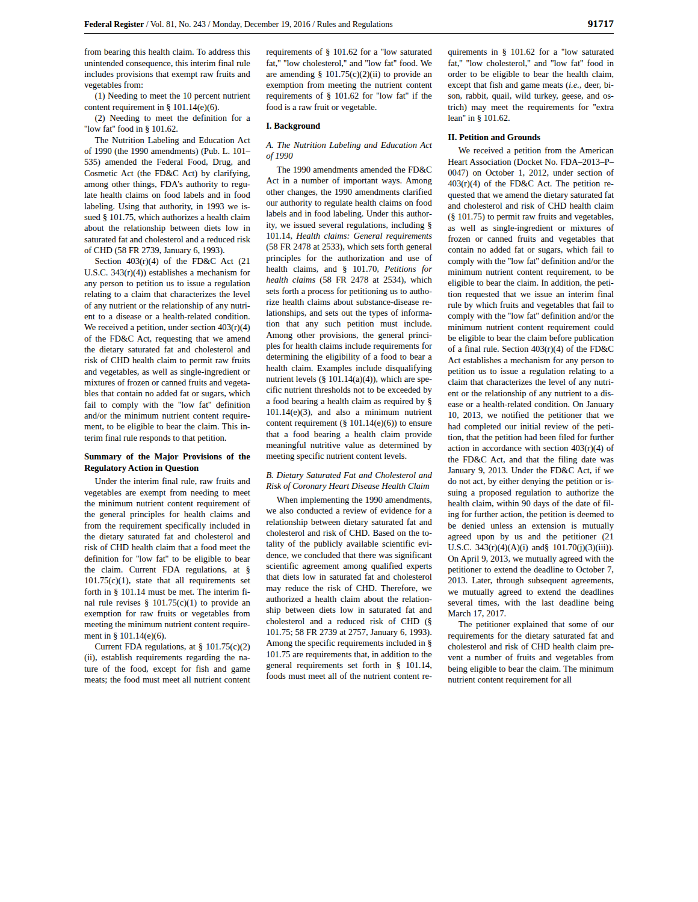Federal Register / Vol. 81, No. 243 / Monday, December 19, 2016 / Rules and Regulations
91717
from bearing this health claim. To address this unintended consequence, this interim final rule includes provisions that exempt raw fruits and vegetables from:
(1) Needing to meet the 10 percent nutrient content requirement in § 101.14(e)(6).
(2) Needing to meet the definition for a ''low fat'' food in § 101.62.
The Nutrition Labeling and Education Act of 1990 (the 1990 amendments) (Pub. L. 101–535) amended the Federal Food, Drug, and Cosmetic Act (the FD&C Act) by clarifying, among other things, FDA's authority to regulate health claims on food labels and in food labeling. Using that authority, in 1993 we issued § 101.75, which authorizes a health claim about the relationship between diets low in saturated fat and cholesterol and a reduced risk of CHD (58 FR 2739, January 6, 1993).
Section 403(r)(4) of the FD&C Act (21 U.S.C. 343(r)(4)) establishes a mechanism for any person to petition us to issue a regulation relating to a claim that characterizes the level of any nutrient or the relationship of any nutrient to a disease or a health-related condition. We received a petition, under section 403(r)(4) of the FD&C Act, requesting that we amend the dietary saturated fat and cholesterol and risk of CHD health claim to permit raw fruits and vegetables, as well as single-ingredient or mixtures of frozen or canned fruits and vegetables that contain no added fat or sugars, which fail to comply with the ''low fat'' definition and/or the minimum nutrient content requirement, to be eligible to bear the claim. This interim final rule responds to that petition.
Summary of the Major Provisions of the Regulatory Action in Question
Under the interim final rule, raw fruits and vegetables are exempt from needing to meet the minimum nutrient content requirement of the general principles for health claims and from the requirement specifically included in the dietary saturated fat and cholesterol and risk of CHD health claim that a food meet the definition for ''low fat'' to be eligible to bear the claim. Current FDA regulations, at § 101.75(c)(1), state that all requirements set forth in § 101.14 must be met. The interim final rule revises § 101.75(c)(1) to provide an exemption for raw fruits or vegetables from meeting the minimum nutrient content requirement in § 101.14(e)(6).
Current FDA regulations, at § 101.75(c)(2)(ii), establish requirements regarding the nature of the food, except for fish and game meats; the food must meet all nutrient content requirements of § 101.62 for a ''low saturated fat,'' ''low cholesterol,'' and ''low fat'' food. We are amending § 101.75(c)(2)(ii) to provide an exemption from meeting the nutrient content requirements of § 101.62 for ''low fat'' if the food is a raw fruit or vegetable.
I. Background
A. The Nutrition Labeling and Education Act of 1990
The 1990 amendments amended the FD&C Act in a number of important ways. Among other changes, the 1990 amendments clarified our authority to regulate health claims on food labels and in food labeling. Under this authority, we issued several regulations, including § 101.14, Health claims: General requirements (58 FR 2478 at 2533), which sets forth general principles for the authorization and use of health claims, and § 101.70, Petitions for health claims (58 FR 2478 at 2534), which sets forth a process for petitioning us to authorize health claims about substance-disease relationships, and sets out the types of information that any such petition must include. Among other provisions, the general principles for health claims include requirements for determining the eligibility of a food to bear a health claim. Examples include disqualifying nutrient levels (§ 101.14(a)(4)), which are specific nutrient thresholds not to be exceeded by a food bearing a health claim as required by § 101.14(e)(3), and also a minimum nutrient content requirement (§ 101.14(e)(6)) to ensure that a food bearing a health claim provide meaningful nutritive value as determined by meeting specific nutrient content levels.
B. Dietary Saturated Fat and Cholesterol and Risk of Coronary Heart Disease Health Claim
When implementing the 1990 amendments, we also conducted a review of evidence for a relationship between dietary saturated fat and cholesterol and risk of CHD. Based on the totality of the publicly available scientific evidence, we concluded that there was significant scientific agreement among qualified experts that diets low in saturated fat and cholesterol may reduce the risk of CHD. Therefore, we authorized a health claim about the relationship between diets low in saturated fat and cholesterol and a reduced risk of CHD (§ 101.75; 58 FR 2739 at 2757, January 6, 1993). Among the specific requirements included in § 101.75 are requirements that, in addition to the general requirements set forth in § 101.14, foods must meet all of the nutrient content requirements in § 101.62 for a ''low saturated fat,'' ''low cholesterol,'' and ''low fat'' food in order to be eligible to bear the health claim, except that fish and game meats (i.e., deer, bison, rabbit, quail, wild turkey, geese, and ostrich) may meet the requirements for ''extra lean'' in § 101.62.
II. Petition and Grounds
We received a petition from the American Heart Association (Docket No. FDA–2013–P–0047) on October 1, 2012, under section of 403(r)(4) of the FD&C Act. The petition requested that we amend the dietary saturated fat and cholesterol and risk of CHD health claim (§ 101.75) to permit raw fruits and vegetables, as well as single-ingredient or mixtures of frozen or canned fruits and vegetables that contain no added fat or sugars, which fail to comply with the ''low fat'' definition and/or the minimum nutrient content requirement, to be eligible to bear the claim. In addition, the petition requested that we issue an interim final rule by which fruits and vegetables that fail to comply with the ''low fat'' definition and/or the minimum nutrient content requirement could be eligible to bear the claim before publication of a final rule. Section 403(r)(4) of the FD&C Act establishes a mechanism for any person to petition us to issue a regulation relating to a claim that characterizes the level of any nutrient or the relationship of any nutrient to a disease or a health-related condition. On January 10, 2013, we notified the petitioner that we had completed our initial review of the petition, that the petition had been filed for further action in accordance with section 403(r)(4) of the FD&C Act, and that the filing date was January 9, 2013. Under the FD&C Act, if we do not act, by either denying the petition or issuing a proposed regulation to authorize the health claim, within 90 days of the date of filing for further action, the petition is deemed to be denied unless an extension is mutually agreed upon by us and the petitioner (21 U.S.C. 343(r)(4)(A)(i) and§ 101.70(j)(3)(iii)). On April 9, 2013, we mutually agreed with the petitioner to extend the deadline to October 7, 2013. Later, through subsequent agreements, we mutually agreed to extend the deadlines several times, with the last deadline being March 17, 2017.
The petitioner explained that some of our requirements for the dietary saturated fat and cholesterol and risk of CHD health claim prevent a number of fruits and vegetables from being eligible to bear the claim. The minimum nutrient content requirement for all